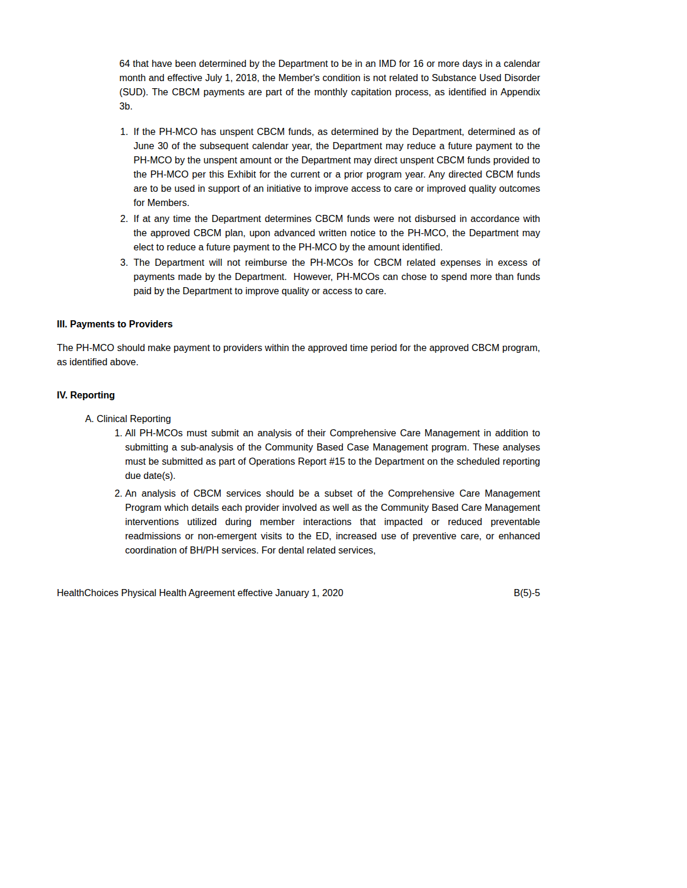64 that have been determined by the Department to be in an IMD for 16 or more days in a calendar month and effective July 1, 2018, the Member's condition is not related to Substance Used Disorder (SUD). The CBCM payments are part of the monthly capitation process, as identified in Appendix 3b.
If the PH-MCO has unspent CBCM funds, as determined by the Department, determined as of June 30 of the subsequent calendar year, the Department may reduce a future payment to the PH-MCO by the unspent amount or the Department may direct unspent CBCM funds provided to the PH-MCO per this Exhibit for the current or a prior program year. Any directed CBCM funds are to be used in support of an initiative to improve access to care or improved quality outcomes for Members.
If at any time the Department determines CBCM funds were not disbursed in accordance with the approved CBCM plan, upon advanced written notice to the PH-MCO, the Department may elect to reduce a future payment to the PH-MCO by the amount identified.
The Department will not reimburse the PH-MCOs for CBCM related expenses in excess of payments made by the Department. However, PH-MCOs can chose to spend more than funds paid by the Department to improve quality or access to care.
III. Payments to Providers
The PH-MCO should make payment to providers within the approved time period for the approved CBCM program, as identified above.
IV. Reporting
Clinical Reporting
All PH-MCOs must submit an analysis of their Comprehensive Care Management in addition to submitting a sub-analysis of the Community Based Case Management program. These analyses must be submitted as part of Operations Report #15 to the Department on the scheduled reporting due date(s).
An analysis of CBCM services should be a subset of the Comprehensive Care Management Program which details each provider involved as well as the Community Based Care Management interventions utilized during member interactions that impacted or reduced preventable readmissions or non-emergent visits to the ED, increased use of preventive care, or enhanced coordination of BH/PH services. For dental related services,
HealthChoices Physical Health Agreement effective January 1, 2020 B(5)-5